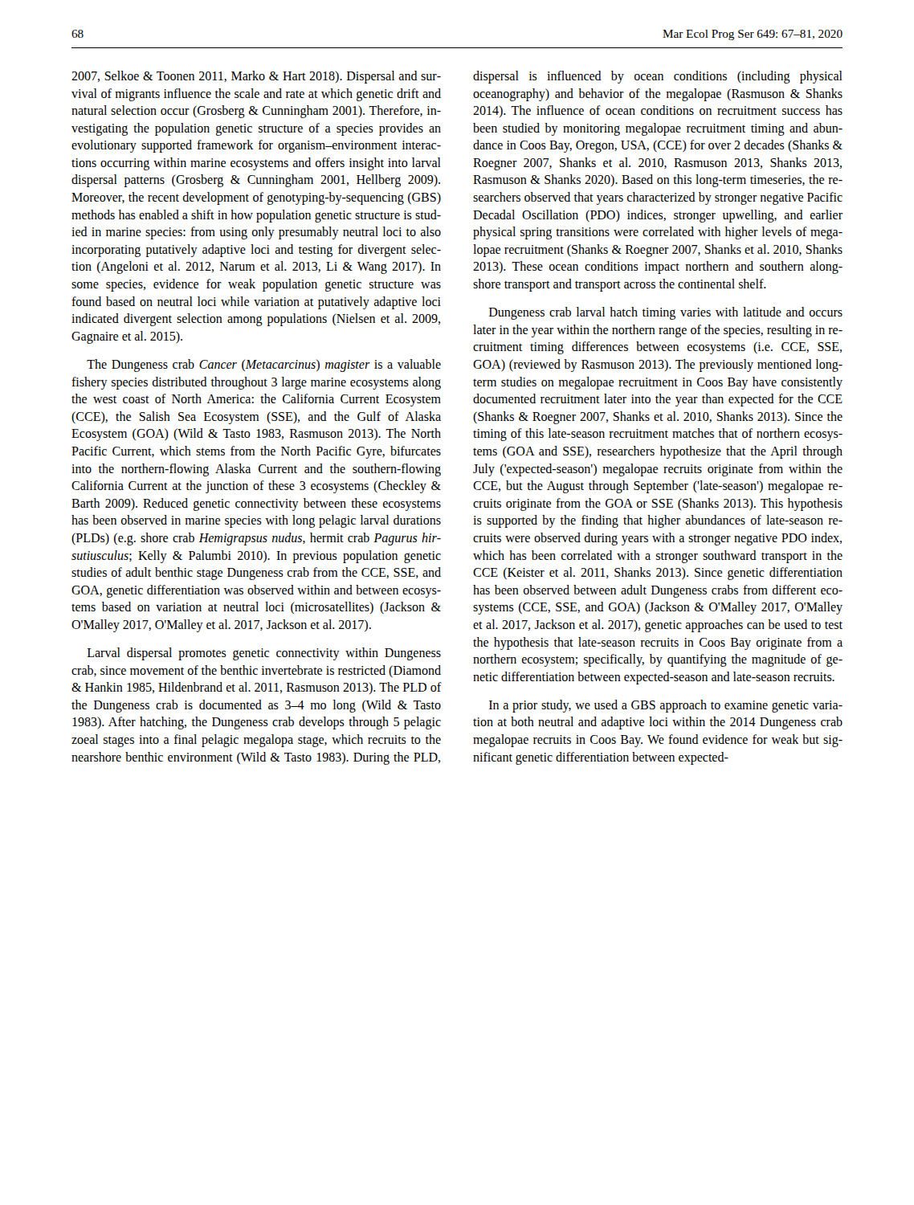68 Mar Ecol Prog Ser 649: 67–81, 2020
2007, Selkoe & Toonen 2011, Marko & Hart 2018). Dispersal and survival of migrants influence the scale and rate at which genetic drift and natural selection occur (Grosberg & Cunningham 2001). Therefore, investigating the population genetic structure of a species provides an evolutionary supported framework for organism–environment interactions occurring within marine ecosystems and offers insight into larval dispersal patterns (Grosberg & Cunningham 2001, Hellberg 2009). Moreover, the recent development of genotyping-by-sequencing (GBS) methods has enabled a shift in how population genetic structure is studied in marine species: from using only presumably neutral loci to also incorporating putatively adaptive loci and testing for divergent selection (Angeloni et al. 2012, Narum et al. 2013, Li & Wang 2017). In some species, evidence for weak population genetic structure was found based on neutral loci while variation at putatively adaptive loci indicated divergent selection among populations (Nielsen et al. 2009, Gagnaire et al. 2015).
The Dungeness crab Cancer (Metacarcinus) magister is a valuable fishery species distributed throughout 3 large marine ecosystems along the west coast of North America: the California Current Ecosystem (CCE), the Salish Sea Ecosystem (SSE), and the Gulf of Alaska Ecosystem (GOA) (Wild & Tasto 1983, Rasmuson 2013). The North Pacific Current, which stems from the North Pacific Gyre, bifurcates into the northern-flowing Alaska Current and the southern-flowing California Current at the junction of these 3 ecosystems (Checkley & Barth 2009). Reduced genetic connectivity between these ecosystems has been observed in marine species with long pelagic larval durations (PLDs) (e.g. shore crab Hemigrapsus nudus, hermit crab Pagurus hirsutiusculus; Kelly & Palumbi 2010). In previous population genetic studies of adult benthic stage Dungeness crab from the CCE, SSE, and GOA, genetic differentiation was observed within and between ecosystems based on variation at neutral loci (microsatellites) (Jackson & O'Malley 2017, O'Malley et al. 2017, Jackson et al. 2017).
Larval dispersal promotes genetic connectivity within Dungeness crab, since movement of the benthic invertebrate is restricted (Diamond & Hankin 1985, Hildenbrand et al. 2011, Rasmuson 2013). The PLD of the Dungeness crab is documented as 3–4 mo long (Wild & Tasto 1983). After hatching, the Dungeness crab develops through 5 pelagic zoeal stages into a final pelagic megalopa stage, which recruits to the nearshore benthic environment (Wild & Tasto 1983). During the PLD, dispersal is influenced by ocean conditions (including physical oceanography) and behavior of the megalopae (Rasmuson & Shanks 2014). The influence of ocean conditions on recruitment success has been studied by monitoring megalopae recruitment timing and abundance in Coos Bay, Oregon, USA, (CCE) for over 2 decades (Shanks & Roegner 2007, Shanks et al. 2010, Rasmuson 2013, Shanks 2013, Rasmuson & Shanks 2020). Based on this long-term timeseries, the researchers observed that years characterized by stronger negative Pacific Decadal Oscillation (PDO) indices, stronger upwelling, and earlier physical spring transitions were correlated with higher levels of megalopae recruitment (Shanks & Roegner 2007, Shanks et al. 2010, Shanks 2013). These ocean conditions impact northern and southern alongshore transport and transport across the continental shelf.
Dungeness crab larval hatch timing varies with latitude and occurs later in the year within the northern range of the species, resulting in recruitment timing differences between ecosystems (i.e. CCE, SSE, GOA) (reviewed by Rasmuson 2013). The previously mentioned long-term studies on megalopae recruitment in Coos Bay have consistently documented recruitment later into the year than expected for the CCE (Shanks & Roegner 2007, Shanks et al. 2010, Shanks 2013). Since the timing of this late-season recruitment matches that of northern ecosystems (GOA and SSE), researchers hypothesize that the April through July ('expected-season') megalopae recruits originate from within the CCE, but the August through September ('late-season') megalopae recruits originate from the GOA or SSE (Shanks 2013). This hypothesis is supported by the finding that higher abundances of late-season recruits were observed during years with a stronger negative PDO index, which has been correlated with a stronger southward transport in the CCE (Keister et al. 2011, Shanks 2013). Since genetic differentiation has been observed between adult Dungeness crabs from different ecosystems (CCE, SSE, and GOA) (Jackson & O'Malley 2017, O'Malley et al. 2017, Jackson et al. 2017), genetic approaches can be used to test the hypothesis that late-season recruits in Coos Bay originate from a northern ecosystem; specifically, by quantifying the magnitude of genetic differentiation between expected-season and late-season recruits.
In a prior study, we used a GBS approach to examine genetic variation at both neutral and adaptive loci within the 2014 Dungeness crab megalopae recruits in Coos Bay. We found evidence for weak but significant genetic differentiation between expected-